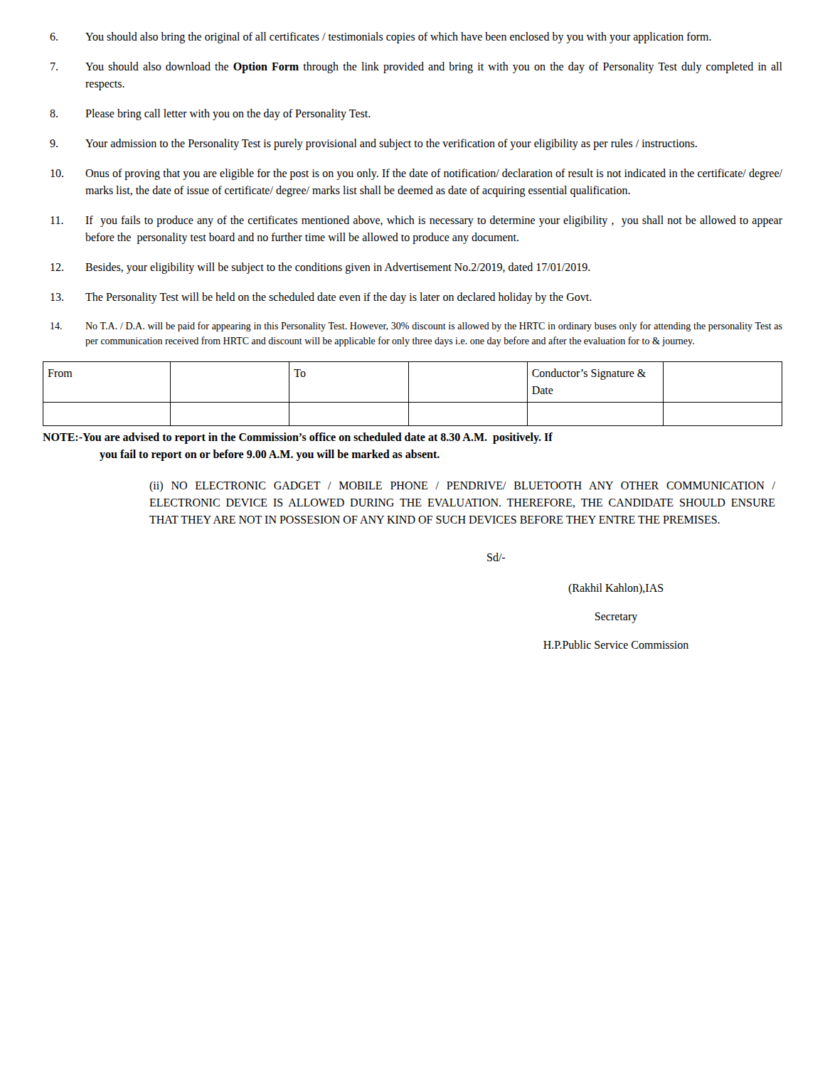You should also bring the original of all certificates / testimonials copies of which have been enclosed by you with your application form.
You should also download the Option Form through the link provided and bring it with you on the day of Personality Test duly completed in all respects.
Please bring call letter with you on the day of Personality Test.
Your admission to the Personality Test is purely provisional and subject to the verification of your eligibility as per rules / instructions.
Onus of proving that you are eligible for the post is on you only. If the date of notification/ declaration of result is not indicated in the certificate/ degree/ marks list, the date of issue of certificate/ degree/ marks list shall be deemed as date of acquiring essential qualification.
If you fails to produce any of the certificates mentioned above, which is necessary to determine your eligibility , you shall not be allowed to appear before the personality test board and no further time will be allowed to produce any document.
Besides, your eligibility will be subject to the conditions given in Advertisement No.2/2019, dated 17/01/2019.
The Personality Test will be held on the scheduled date even if the day is later on declared holiday by the Govt.
No T.A. / D.A. will be paid for appearing in this Personality Test. However, 30% discount is allowed by the HRTC in ordinary buses only for attending the personality Test as per communication received from HRTC and discount will be applicable for only three days i.e. one day before and after the evaluation for to & journey.
| From | | To | | Conductor’s Signature & Date | |
NOTE:-You are advised to report in the Commission’s office on scheduled date at 8.30 A.M. positively. If you fail to report on or before 9.00 A.M. you will be marked as absent.
(ii) NO ELECTRONIC GADGET / MOBILE PHONE / PENDRIVE/ BLUETOOTH ANY OTHER COMMUNICATION / ELECTRONIC DEVICE IS ALLOWED DURING THE EVALUATION. THEREFORE, THE CANDIDATE SHOULD ENSURE THAT THEY ARE NOT IN POSSESION OF ANY KIND OF SUCH DEVICES BEFORE THEY ENTRE THE PREMISES.
Sd/-
(Rakhil Kahlon),IAS
Secretary
H.P.Public Service Commission